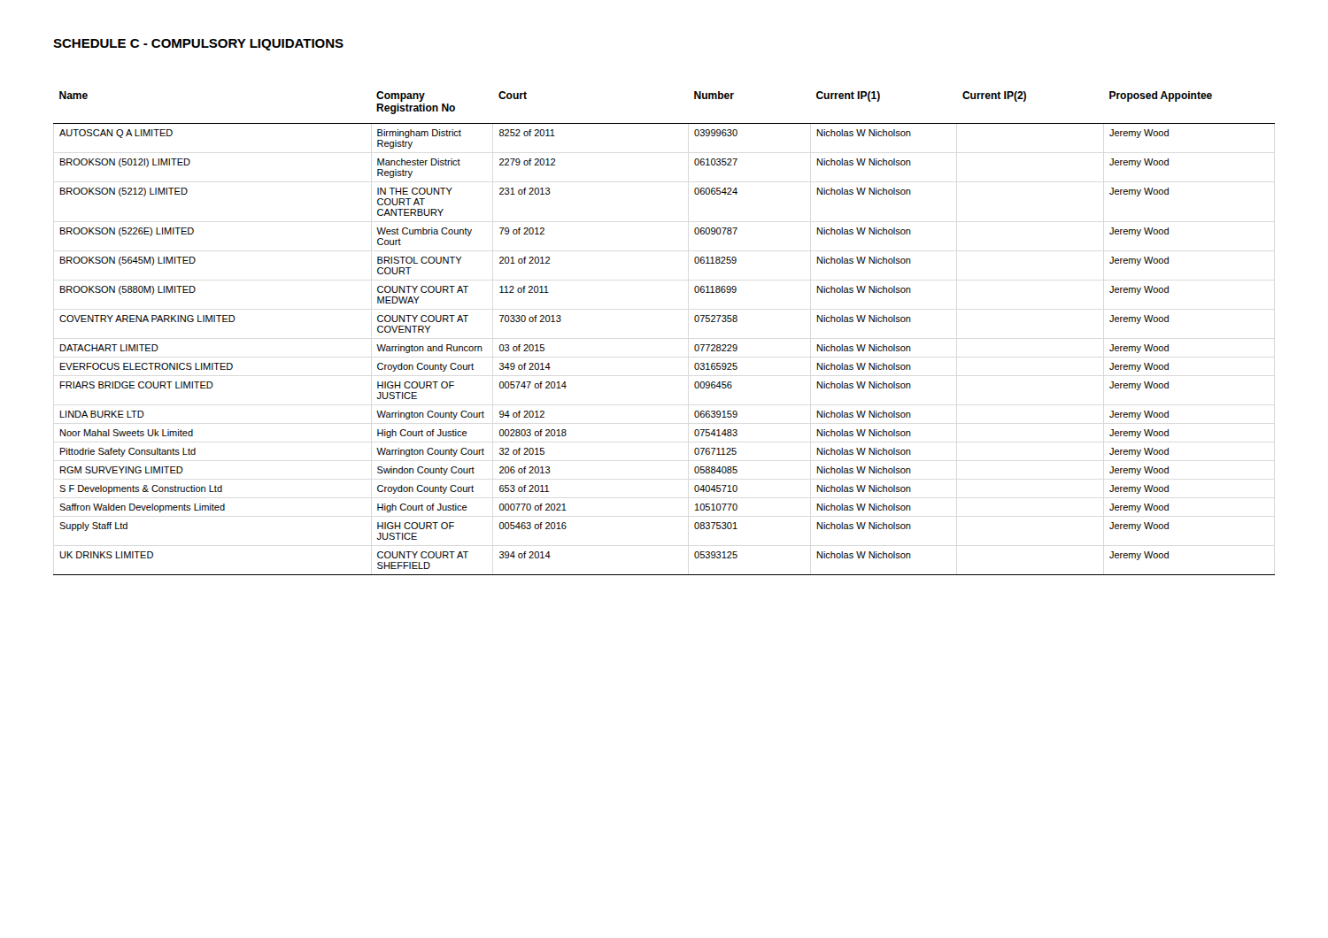SCHEDULE C - COMPULSORY LIQUIDATIONS
| Name | Company Registration No | Court | Number | Current IP(1) | Current IP(2) | Proposed Appointee |
| --- | --- | --- | --- | --- | --- | --- |
| AUTOSCAN Q A LIMITED | Birmingham District Registry | 8252 of 2011 | 03999630 | Nicholas W Nicholson | | Jeremy Wood |
| BROOKSON (5012I) LIMITED | Manchester District Registry | 2279 of 2012 | 06103527 | Nicholas W Nicholson | | Jeremy Wood |
| BROOKSON (5212) LIMITED | IN THE COUNTY COURT AT CANTERBURY | 231 of 2013 | 06065424 | Nicholas W Nicholson | | Jeremy Wood |
| BROOKSON (5226E) LIMITED | West Cumbria County Court | 79 of 2012 | 06090787 | Nicholas W Nicholson | | Jeremy Wood |
| BROOKSON (5645M) LIMITED | BRISTOL COUNTY COURT | 201 of 2012 | 06118259 | Nicholas W Nicholson | | Jeremy Wood |
| BROOKSON (5880M) LIMITED | COUNTY COURT AT MEDWAY | 112 of 2011 | 06118699 | Nicholas W Nicholson | | Jeremy Wood |
| COVENTRY ARENA PARKING LIMITED | COUNTY COURT AT COVENTRY | 70330 of 2013 | 07527358 | Nicholas W Nicholson | | Jeremy Wood |
| DATACHART LIMITED | Warrington and Runcorn | 03 of 2015 | 07728229 | Nicholas W Nicholson | | Jeremy Wood |
| EVERFOCUS ELECTRONICS LIMITED | Croydon County Court | 349 of 2014 | 03165925 | Nicholas W Nicholson | | Jeremy Wood |
| FRIARS BRIDGE COURT LIMITED | HIGH COURT OF JUSTICE | 005747 of 2014 | 0096456 | Nicholas W Nicholson | | Jeremy Wood |
| LINDA BURKE LTD | Warrington County Court | 94 of 2012 | 06639159 | Nicholas W Nicholson | | Jeremy Wood |
| Noor Mahal Sweets Uk Limited | High Court of Justice | 002803 of 2018 | 07541483 | Nicholas W Nicholson | | Jeremy Wood |
| Pittodrie Safety Consultants Ltd | Warrington County Court | 32 of 2015 | 07671125 | Nicholas W Nicholson | | Jeremy Wood |
| RGM SURVEYING LIMITED | Swindon County Court | 206 of 2013 | 05884085 | Nicholas W Nicholson | | Jeremy Wood |
| S F Developments & Construction Ltd | Croydon County Court | 653 of 2011 | 04045710 | Nicholas W Nicholson | | Jeremy Wood |
| Saffron Walden Developments Limited | High Court of Justice | 000770 of 2021 | 10510770 | Nicholas W Nicholson | | Jeremy Wood |
| Supply Staff Ltd | HIGH COURT OF JUSTICE | 005463 of 2016 | 08375301 | Nicholas W Nicholson | | Jeremy Wood |
| UK DRINKS LIMITED | COUNTY COURT AT SHEFFIELD | 394 of 2014 | 05393125 | Nicholas W Nicholson | | Jeremy Wood |